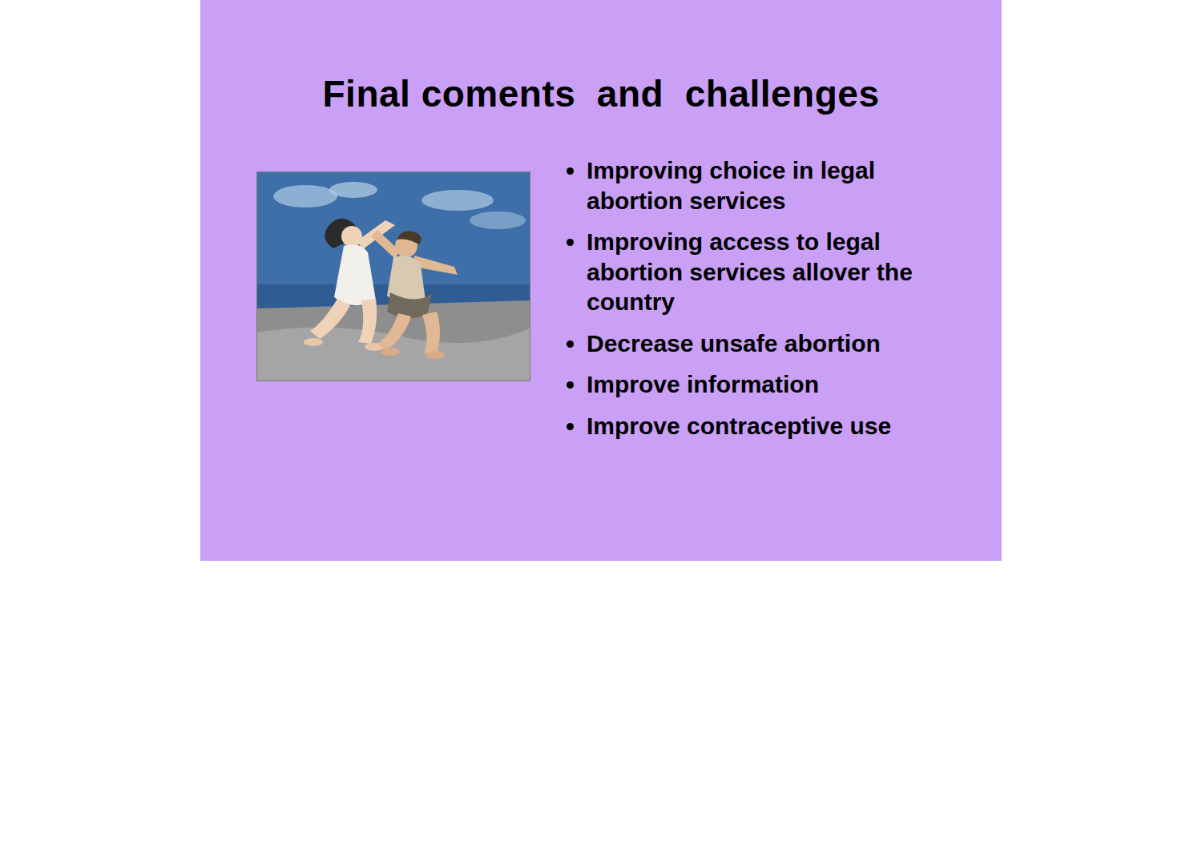Final coments and challenges
Improving choice in legal abortion services
Improving access to legal abortion services allover the country
Decrease unsafe abortion
Improve information
Improve contraceptive use